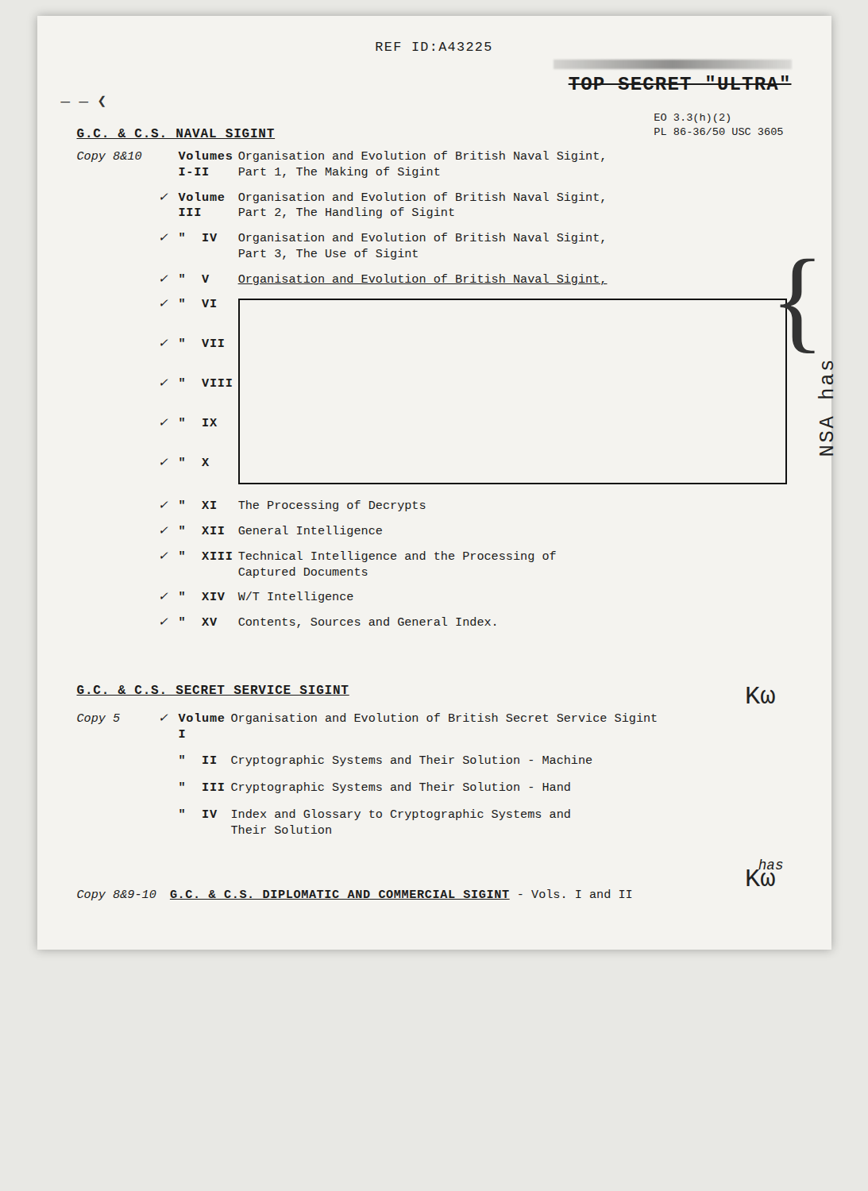REF ID:A43225
TOP SECRET "ULTRA"
— — ❮
EO 3.3(h)(2)
PL 86-36/50 USC 3605
G.C. & C.S. NAVAL SIGINT
| Copy 8&10 | | Volumes I-II | Organisation and Evolution of British Naval Sigint, Part 1, The Making of Sigint |
| | ✓ | Volume III | Organisation and Evolution of British Naval Sigint, Part 2, The Handling of Sigint |
| | ✓ | " IV | Organisation and Evolution of British Naval Sigint, Part 3, The Use of Sigint |
| | ✓ | " V | Organisation and Evolution of British Naval Sigint, |
| | ✓ | " VI | |
| | ✓ | " VII |
| | ✓ | " VIII |
| | ✓ | " IX |
| | ✓ | " X |
| | ✓ | " XI | The Processing of Decrypts |
| | ✓ | " XII | General Intelligence |
| | ✓ | " XIII | Technical Intelligence and the Processing of Captured Documents |
| | ✓ | " XIV | W/T Intelligence |
| | ✓ | " XV | Contents, Sources and General Index. |
NSA has
{
G.C. & C.S. SECRET SERVICE SIGINT
| Copy 5 | ✓ | Volume I | Organisation and Evolution of British Secret Service Sigint |
| | | " II | Cryptographic Systems and Their Solution - Machine |
| | | " III | Cryptographic Systems and Their Solution - Hand |
| | | " IV | Index and Glossary to Cryptographic Systems and Their Solution |
has
Kω
Copy 8&9-10 G.C. & C.S. DIPLOMATIC AND COMMERCIAL SIGINT - Vols. I and II
Kω